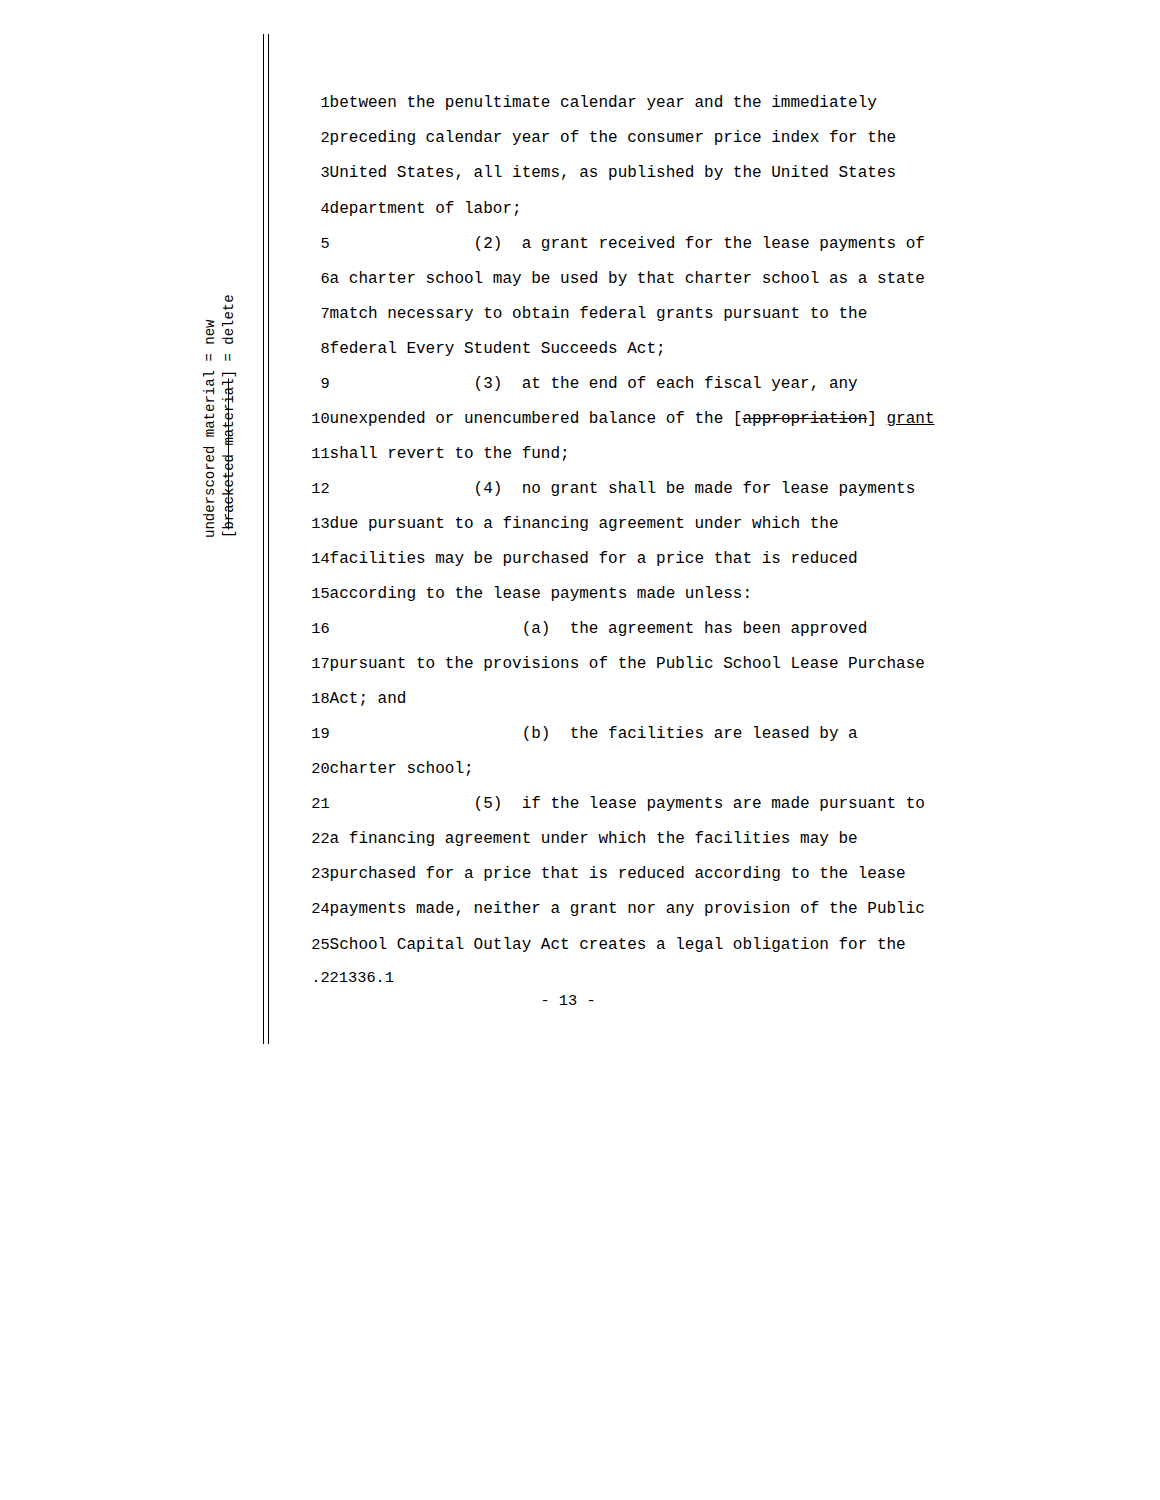underscored material = new
[bracketed material] = delete
| 1 | between the penultimate calendar year and the immediately |
| 2 | preceding calendar year of the consumer price index for the |
| 3 | United States, all items, as published by the United States |
| 4 | department of labor; |
| 5 | (2) a grant received for the lease payments of |
| 6 | a charter school may be used by that charter school as a state |
| 7 | match necessary to obtain federal grants pursuant to the |
| 8 | federal Every Student Succeeds Act; |
| 9 | (3) at the end of each fiscal year, any |
| 10 | unexpended or unencumbered balance of the [ appropriation ] grant |
| 11 | shall revert to the fund; |
| 12 | (4) no grant shall be made for lease payments |
| 13 | due pursuant to a financing agreement under which the |
| 14 | facilities may be purchased for a price that is reduced |
| 15 | according to the lease payments made unless: |
| 16 | (a) the agreement has been approved |
| 17 | pursuant to the provisions of the Public School Lease Purchase |
| 18 | Act; and |
| 19 | (b) the facilities are leased by a |
| 20 | charter school; |
| 21 | (5) if the lease payments are made pursuant to |
| 22 | a financing agreement under which the facilities may be |
| 23 | purchased for a price that is reduced according to the lease |
| 24 | payments made, neither a grant nor any provision of the Public |
| 25 | School Capital Outlay Act creates a legal obligation for the |
.221336.1
- 13 -